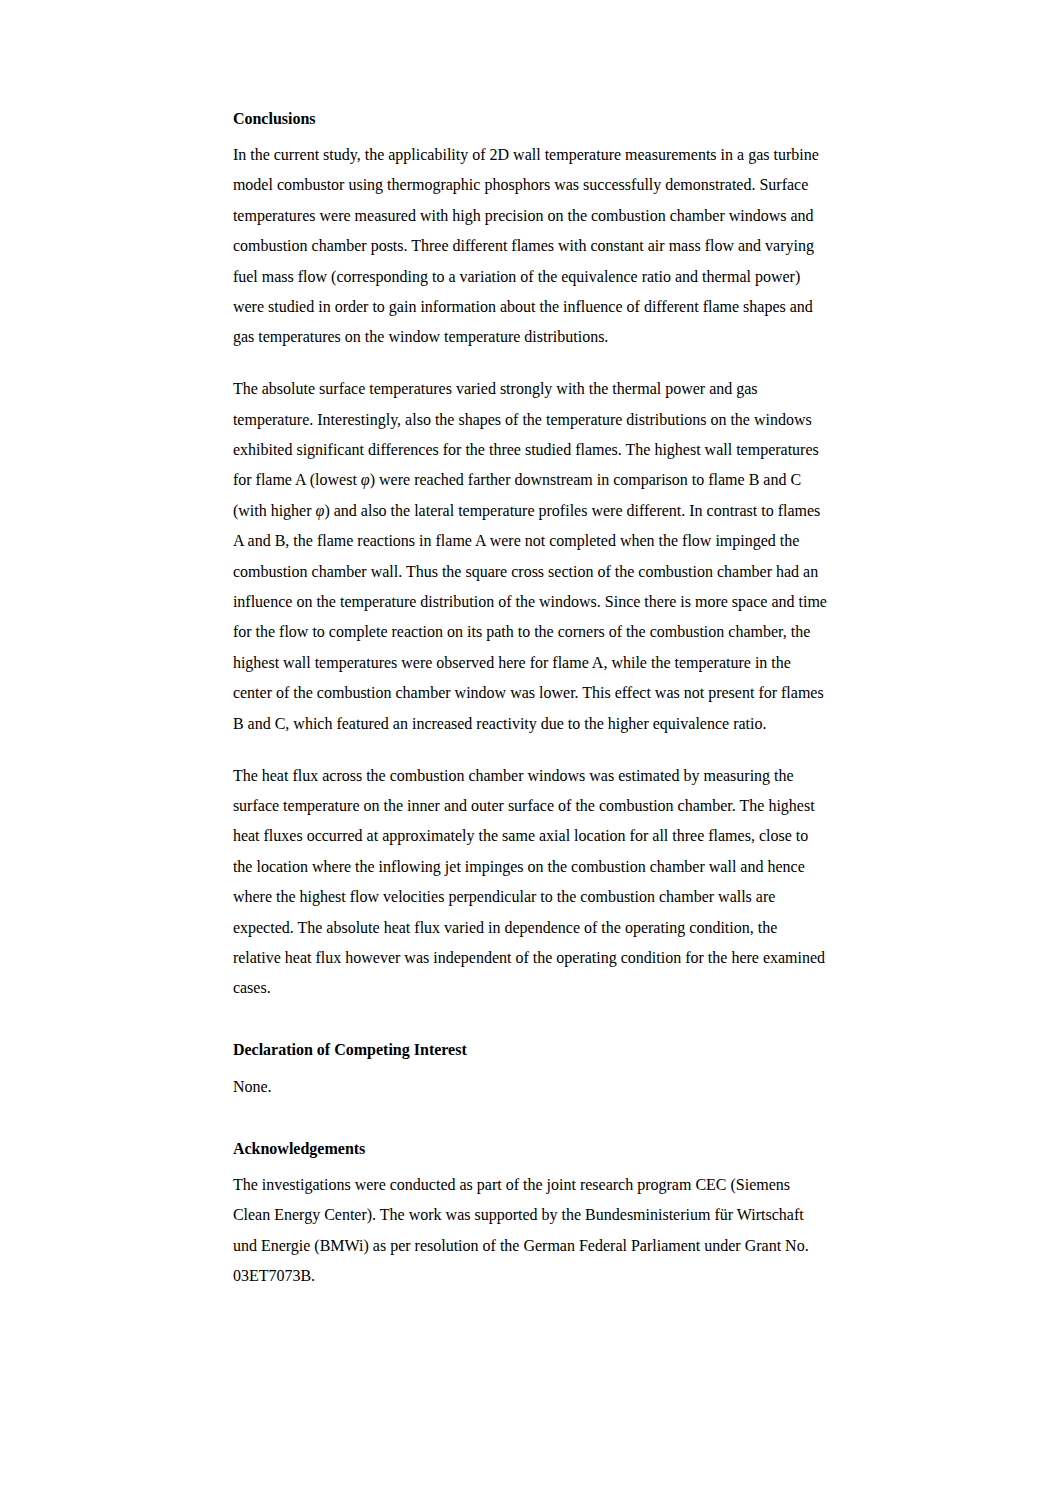Conclusions
In the current study, the applicability of 2D wall temperature measurements in a gas turbine model combustor using thermographic phosphors was successfully demonstrated. Surface temperatures were measured with high precision on the combustion chamber windows and combustion chamber posts. Three different flames with constant air mass flow and varying fuel mass flow (corresponding to a variation of the equivalence ratio and thermal power) were studied in order to gain information about the influence of different flame shapes and gas temperatures on the window temperature distributions.
The absolute surface temperatures varied strongly with the thermal power and gas temperature. Interestingly, also the shapes of the temperature distributions on the windows exhibited significant differences for the three studied flames. The highest wall temperatures for flame A (lowest φ) were reached farther downstream in comparison to flame B and C (with higher φ) and also the lateral temperature profiles were different. In contrast to flames A and B, the flame reactions in flame A were not completed when the flow impinged the combustion chamber wall. Thus the square cross section of the combustion chamber had an influence on the temperature distribution of the windows. Since there is more space and time for the flow to complete reaction on its path to the corners of the combustion chamber, the highest wall temperatures were observed here for flame A, while the temperature in the center of the combustion chamber window was lower. This effect was not present for flames B and C, which featured an increased reactivity due to the higher equivalence ratio.
The heat flux across the combustion chamber windows was estimated by measuring the surface temperature on the inner and outer surface of the combustion chamber. The highest heat fluxes occurred at approximately the same axial location for all three flames, close to the location where the inflowing jet impinges on the combustion chamber wall and hence where the highest flow velocities perpendicular to the combustion chamber walls are expected. The absolute heat flux varied in dependence of the operating condition, the relative heat flux however was independent of the operating condition for the here examined cases.
Declaration of Competing Interest
None.
Acknowledgements
The investigations were conducted as part of the joint research program CEC (Siemens Clean Energy Center). The work was supported by the Bundesministerium für Wirtschaft und Energie (BMWi) as per resolution of the German Federal Parliament under Grant No. 03ET7073B.